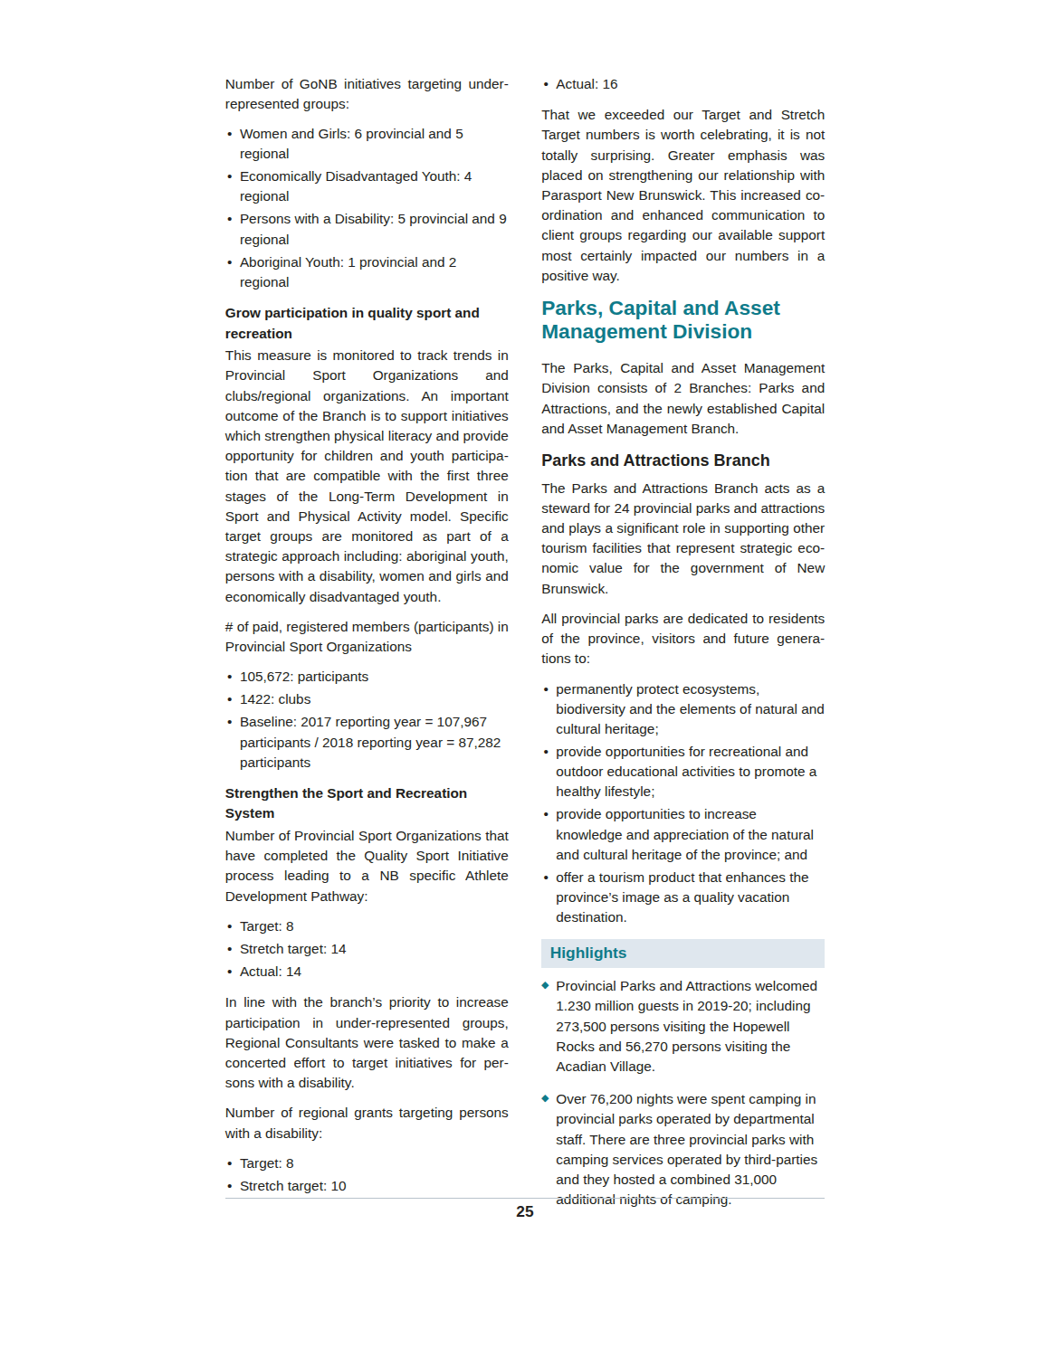Number of GoNB initiatives targeting under-represented groups:
Women and Girls: 6 provincial and 5 regional
Economically Disadvantaged Youth: 4 regional
Persons with a Disability: 5 provincial and 9 regional
Aboriginal Youth: 1 provincial and 2 regional
Grow participation in quality sport and recreation
This measure is monitored to track trends in Provincial Sport Organizations and clubs/regional organizations. An important outcome of the Branch is to support initiatives which strengthen physical literacy and provide opportunity for children and youth participation that are compatible with the first three stages of the Long-Term Development in Sport and Physical Activity model. Specific target groups are monitored as part of a strategic approach including: aboriginal youth, persons with a disability, women and girls and economically disadvantaged youth.
# of paid, registered members (participants) in Provincial Sport Organizations
105,672: participants
1422: clubs
Baseline: 2017 reporting year = 107,967 participants / 2018 reporting year = 87,282 participants
Strengthen the Sport and Recreation System
Number of Provincial Sport Organizations that have completed the Quality Sport Initiative process leading to a NB specific Athlete Development Pathway:
Target: 8
Stretch target: 14
Actual: 14
In line with the branch’s priority to increase participation in under-represented groups, Regional Consultants were tasked to make a concerted effort to target initiatives for persons with a disability.
Number of regional grants targeting persons with a disability:
Target: 8
Stretch target: 10
Actual: 16
That we exceeded our Target and Stretch Target numbers is worth celebrating, it is not totally surprising. Greater emphasis was placed on strengthening our relationship with Parasport New Brunswick. This increased coordination and enhanced communication to client groups regarding our available support most certainly impacted our numbers in a positive way.
Parks, Capital and Asset
Management Division
The Parks, Capital and Asset Management Division consists of 2 Branches: Parks and Attractions, and the newly established Capital and Asset Management Branch.
Parks and Attractions Branch
The Parks and Attractions Branch acts as a steward for 24 provincial parks and attractions and plays a significant role in supporting other tourism facilities that represent strategic economic value for the government of New Brunswick.
All provincial parks are dedicated to residents of the province, visitors and future generations to:
permanently protect ecosystems, biodiversity and the elements of natural and cultural heritage;
provide opportunities for recreational and outdoor educational activities to promote a healthy lifestyle;
provide opportunities to increase knowledge and appreciation of the natural and cultural heritage of the province; and
offer a tourism product that enhances the province’s image as a quality vacation destination.
Highlights
Provincial Parks and Attractions welcomed 1.230 million guests in 2019-20; including 273,500 persons visiting the Hopewell Rocks and 56,270 persons visiting the Acadian Village.
Over 76,200 nights were spent camping in provincial parks operated by departmental staff. There are three provincial parks with camping services operated by third-parties and they hosted a combined 31,000 additional nights of camping.
25